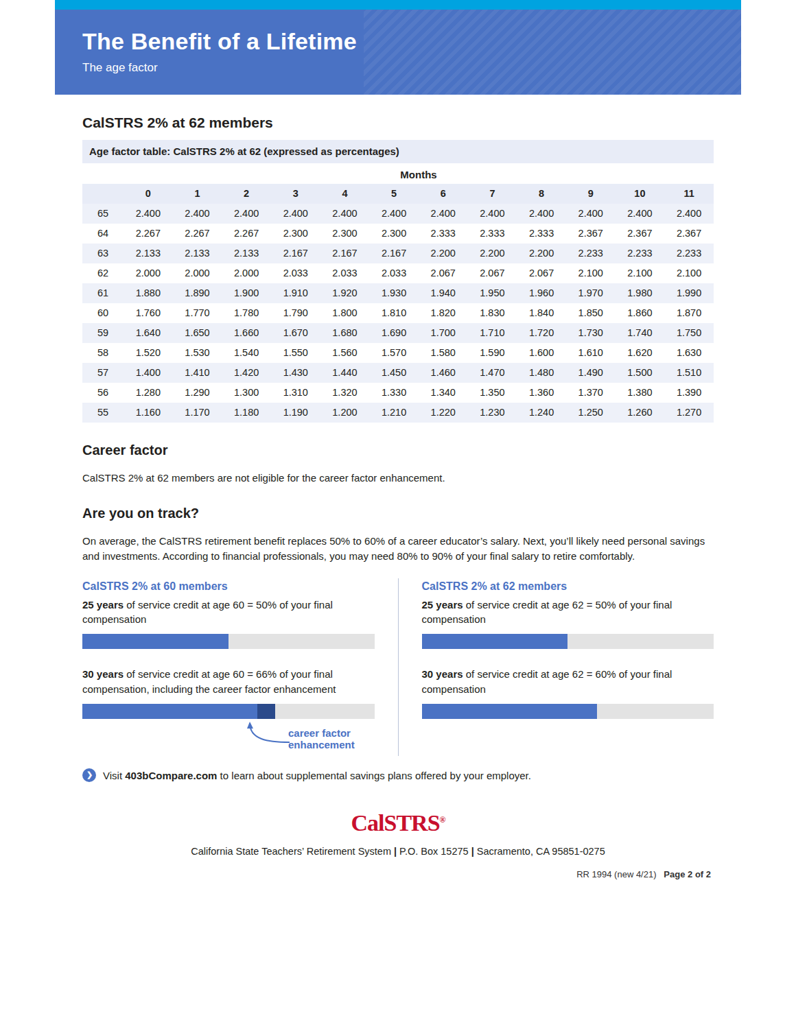The Benefit of a Lifetime
The age factor
CalSTRS 2% at 62 members
Age factor table: CalSTRS 2% at 62 (expressed as percentages)
| | Months |
| --- | --- |
| | 0 | 1 | 2 | 3 | 4 | 5 | 6 | 7 | 8 | 9 | 10 | 11 |
| 65 | 2.400 | 2.400 | 2.400 | 2.400 | 2.400 | 2.400 | 2.400 | 2.400 | 2.400 | 2.400 | 2.400 | 2.400 |
| 64 | 2.267 | 2.267 | 2.267 | 2.300 | 2.300 | 2.300 | 2.333 | 2.333 | 2.333 | 2.367 | 2.367 | 2.367 |
| 63 | 2.133 | 2.133 | 2.133 | 2.167 | 2.167 | 2.167 | 2.200 | 2.200 | 2.200 | 2.233 | 2.233 | 2.233 |
| 62 | 2.000 | 2.000 | 2.000 | 2.033 | 2.033 | 2.033 | 2.067 | 2.067 | 2.067 | 2.100 | 2.100 | 2.100 |
| 61 | 1.880 | 1.890 | 1.900 | 1.910 | 1.920 | 1.930 | 1.940 | 1.950 | 1.960 | 1.970 | 1.980 | 1.990 |
| 60 | 1.760 | 1.770 | 1.780 | 1.790 | 1.800 | 1.810 | 1.820 | 1.830 | 1.840 | 1.850 | 1.860 | 1.870 |
| 59 | 1.640 | 1.650 | 1.660 | 1.670 | 1.680 | 1.690 | 1.700 | 1.710 | 1.720 | 1.730 | 1.740 | 1.750 |
| 58 | 1.520 | 1.530 | 1.540 | 1.550 | 1.560 | 1.570 | 1.580 | 1.590 | 1.600 | 1.610 | 1.620 | 1.630 |
| 57 | 1.400 | 1.410 | 1.420 | 1.430 | 1.440 | 1.450 | 1.460 | 1.470 | 1.480 | 1.490 | 1.500 | 1.510 |
| 56 | 1.280 | 1.290 | 1.300 | 1.310 | 1.320 | 1.330 | 1.340 | 1.350 | 1.360 | 1.370 | 1.380 | 1.390 |
| 55 | 1.160 | 1.170 | 1.180 | 1.190 | 1.200 | 1.210 | 1.220 | 1.230 | 1.240 | 1.250 | 1.260 | 1.270 |
Career factor
CalSTRS 2% at 62 members are not eligible for the career factor enhancement.
Are you on track?
On average, the CalSTRS retirement benefit replaces 50% to 60% of a career educator’s salary. Next, you’ll likely need personal savings and investments. According to financial professionals, you may need 80% to 90% of your final salary to retire comfortably.
CalSTRS 2% at 60 members
25 years of service credit at age 60 = 50% of your final compensation
30 years of service credit at age 60 = 66% of your final compensation, including the career factor enhancement
career factor
enhancement
CalSTRS 2% at 62 members
25 years of service credit at age 62 = 50% of your final compensation
30 years of service credit at age 62 = 60% of your final compensation
❯ Visit 403bCompare.com to learn about supplemental savings plans offered by your employer.
CalSTRS®
California State Teachers’ Retirement System | P.O. Box 15275 | Sacramento, CA 95851-0275
RR 1994 (new 4/21) Page 2 of 2